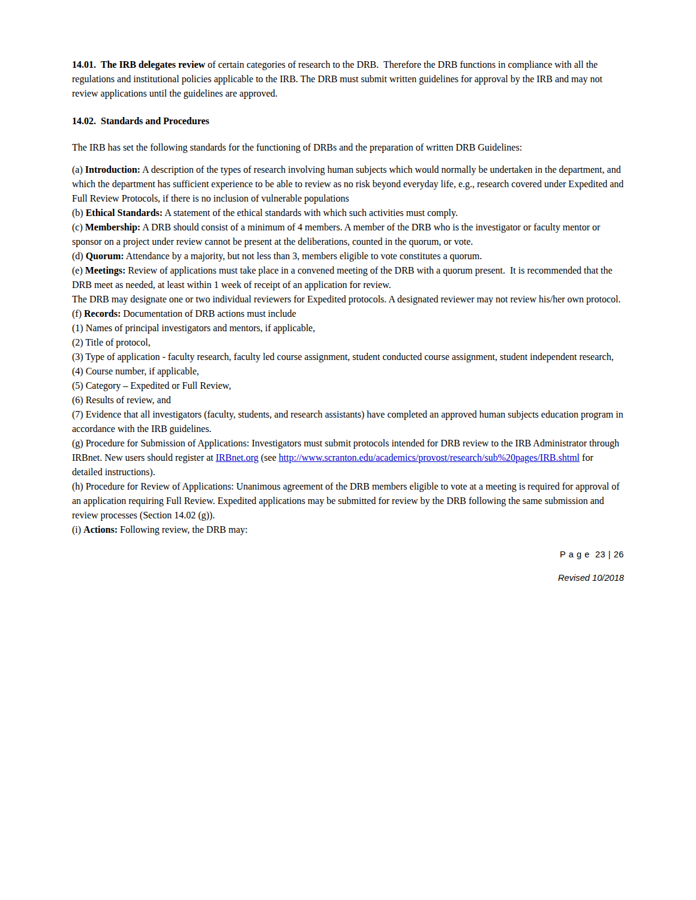14.01. The IRB delegates review of certain categories of research to the DRB. Therefore the DRB functions in compliance with all the regulations and institutional policies applicable to the IRB. The DRB must submit written guidelines for approval by the IRB and may not review applications until the guidelines are approved.
14.02. Standards and Procedures
The IRB has set the following standards for the functioning of DRBs and the preparation of written DRB Guidelines:
(a) Introduction: A description of the types of research involving human subjects which would normally be undertaken in the department, and which the department has sufficient experience to be able to review as no risk beyond everyday life, e.g., research covered under Expedited and Full Review Protocols, if there is no inclusion of vulnerable populations
(b) Ethical Standards: A statement of the ethical standards with which such activities must comply.
(c) Membership: A DRB should consist of a minimum of 4 members. A member of the DRB who is the investigator or faculty mentor or sponsor on a project under review cannot be present at the deliberations, counted in the quorum, or vote.
(d) Quorum: Attendance by a majority, but not less than 3, members eligible to vote constitutes a quorum.
(e) Meetings: Review of applications must take place in a convened meeting of the DRB with a quorum present. It is recommended that the DRB meet as needed, at least within 1 week of receipt of an application for review.
The DRB may designate one or two individual reviewers for Expedited protocols. A designated reviewer may not review his/her own protocol.
(f) Records: Documentation of DRB actions must include
(1) Names of principal investigators and mentors, if applicable,
(2) Title of protocol,
(3) Type of application - faculty research, faculty led course assignment, student conducted course assignment, student independent research,
(4) Course number, if applicable,
(5) Category – Expedited or Full Review,
(6) Results of review, and
(7) Evidence that all investigators (faculty, students, and research assistants) have completed an approved human subjects education program in accordance with the IRB guidelines.
(g) Procedure for Submission of Applications: Investigators must submit protocols intended for DRB review to the IRB Administrator through IRBnet. New users should register at IRBnet.org (see http://www.scranton.edu/academics/provost/research/sub%20pages/IRB.shtml for detailed instructions).
(h) Procedure for Review of Applications: Unanimous agreement of the DRB members eligible to vote at a meeting is required for approval of an application requiring Full Review. Expedited applications may be submitted for review by the DRB following the same submission and review processes (Section 14.02 (g)).
(i) Actions: Following review, the DRB may:
P a g e 23 | 26
Revised 10/2018